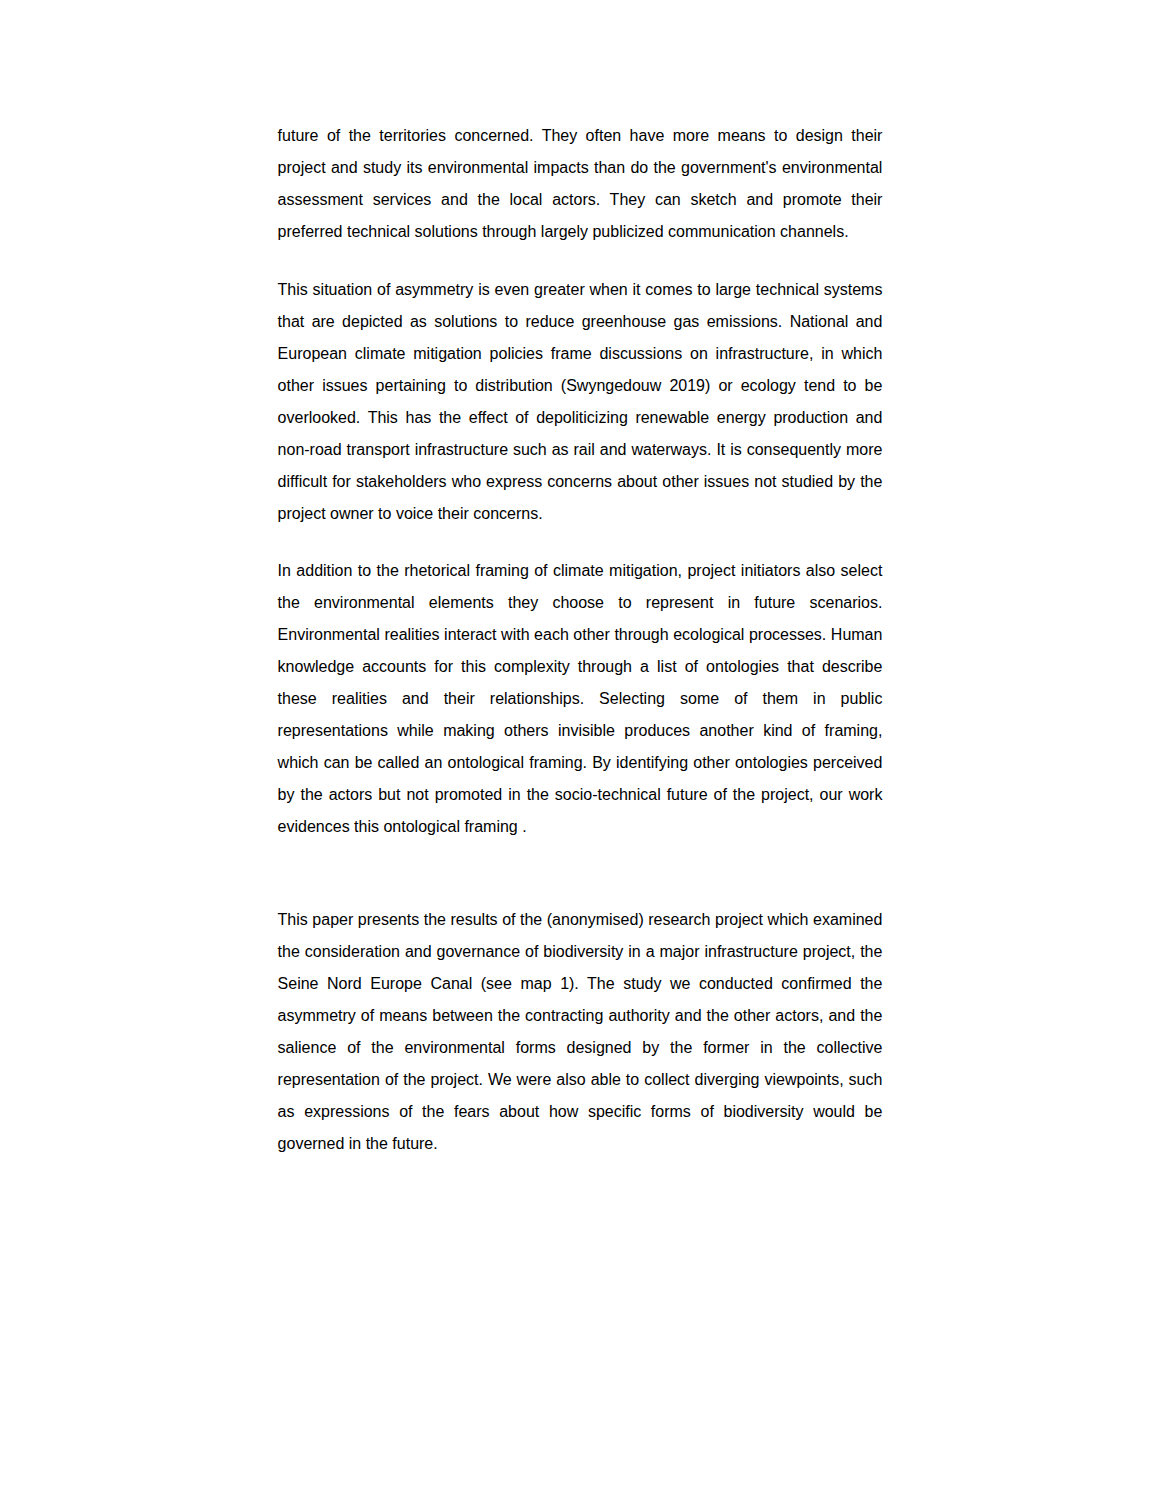future of the territories concerned. They often have more means to design their project and study its environmental impacts than do the government's environmental assessment services and the local actors. They can sketch and promote their preferred technical solutions through largely publicized communication channels.
This situation of asymmetry is even greater when it comes to large technical systems that are depicted as solutions to reduce greenhouse gas emissions. National and European climate mitigation policies frame discussions on infrastructure, in which other issues pertaining to distribution (Swyngedouw 2019) or ecology tend to be overlooked. This has the effect of depoliticizing renewable energy production and non-road transport infrastructure such as rail and waterways. It is consequently more difficult for stakeholders who express concerns about other issues not studied by the project owner to voice their concerns.
In addition to the rhetorical framing of climate mitigation, project initiators also select the environmental elements they choose to represent in future scenarios. Environmental realities interact with each other through ecological processes. Human knowledge accounts for this complexity through a list of ontologies that describe these realities and their relationships. Selecting some of them in public representations while making others invisible produces another kind of framing, which can be called an ontological framing. By identifying other ontologies perceived by the actors but not promoted in the socio-technical future of the project, our work evidences this ontological framing .
This paper presents the results of the (anonymised) research project which examined the consideration and governance of biodiversity in a major infrastructure project, the Seine Nord Europe Canal (see map 1). The study we conducted confirmed the asymmetry of means between the contracting authority and the other actors, and the salience of the environmental forms designed by the former in the collective representation of the project. We were also able to collect diverging viewpoints, such as expressions of the fears about how specific forms of biodiversity would be governed in the future.